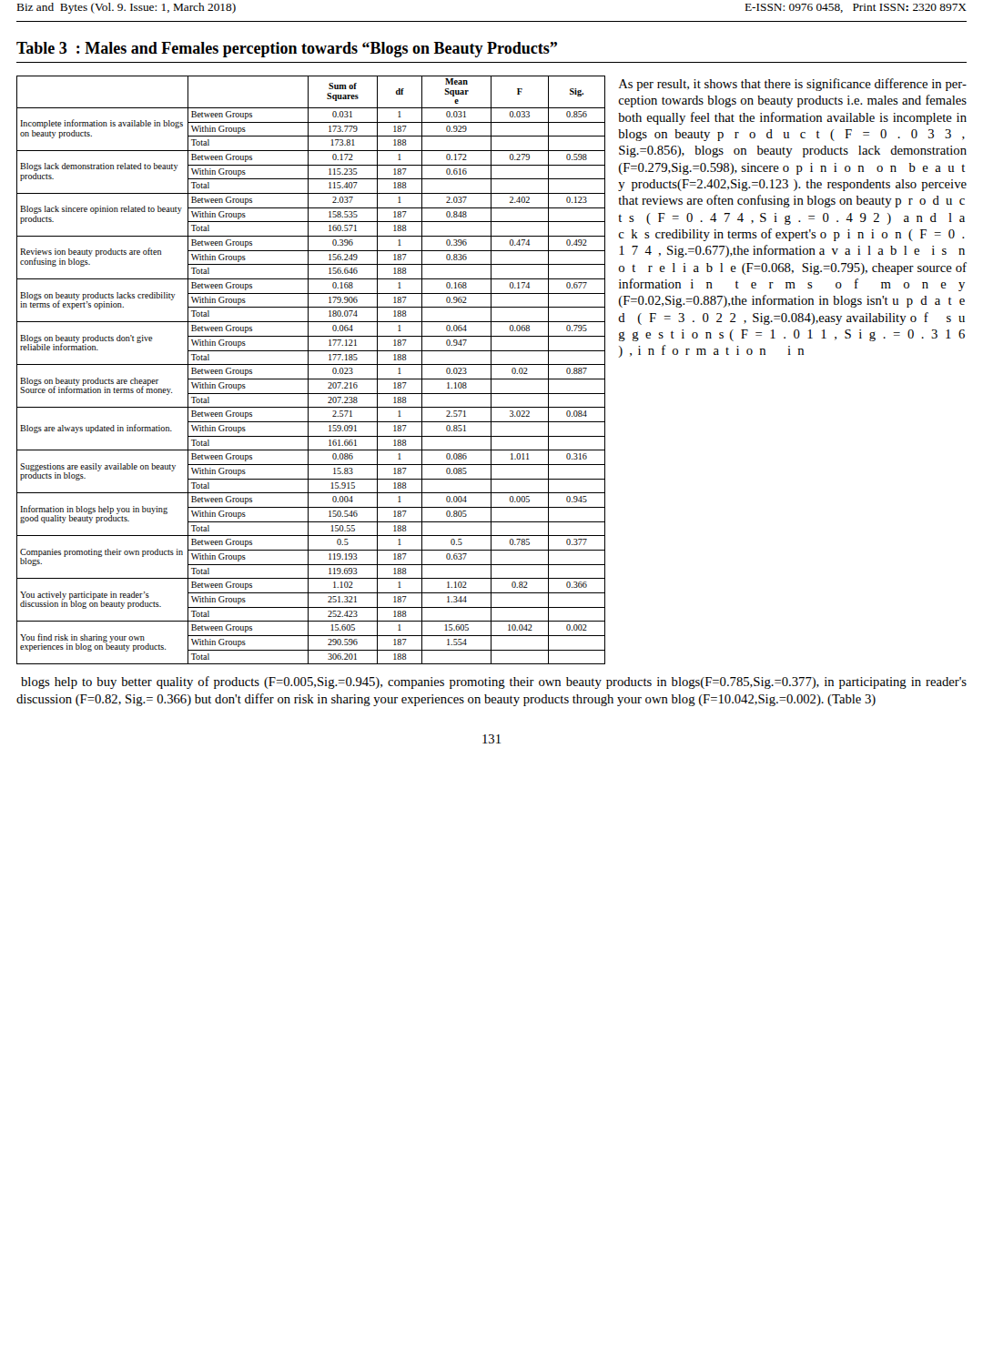Biz and Bytes (Vol. 9. Issue: 1, March 2018) E-ISSN: 0976 0458, Print ISSN: 2320 897X
Table 3 : Males and Females perception towards “Blogs on Beauty Products”
| | | Sum of Squares | df | Mean Squar e | F | Sig. |
| --- | --- | --- | --- | --- | --- | --- |
| Incomplete information is available in blogs on beauty products. | Between Groups | 0.031 | 1 | 0.031 | 0.033 | 0.856 |
| Within Groups | 173.779 | 187 | 0.929 | | |
| Total | 173.81 | 188 | | | |
| Blogs lack demonstration related to beauty products. | Between Groups | 0.172 | 1 | 0.172 | 0.279 | 0.598 |
| Within Groups | 115.235 | 187 | 0.616 | | |
| Total | 115.407 | 188 | | | |
| Blogs lack sincere opinion related to beauty products. | Between Groups | 2.037 | 1 | 2.037 | 2.402 | 0.123 |
| Within Groups | 158.535 | 187 | 0.848 | | |
| Total | 160.571 | 188 | | | |
| Reviews ion beauty products are often confusing in blogs. | Between Groups | 0.396 | 1 | 0.396 | 0.474 | 0.492 |
| Within Groups | 156.249 | 187 | 0.836 | | |
| Total | 156.646 | 188 | | | |
| Blogs on beauty products lacks credibility in terms of expert’s opinion. | Between Groups | 0.168 | 1 | 0.168 | 0.174 | 0.677 |
| Within Groups | 179.906 | 187 | 0.962 | | |
| Total | 180.074 | 188 | | | |
| Blogs on beauty products don't give reliabile information. | Between Groups | 0.064 | 1 | 0.064 | 0.068 | 0.795 |
| Within Groups | 177.121 | 187 | 0.947 | | |
| Total | 177.185 | 188 | | | |
| Blogs on beauty products are cheaper Source of information in terms of money. | Between Groups | 0.023 | 1 | 0.023 | 0.02 | 0.887 |
| Within Groups | 207.216 | 187 | 1.108 | | |
| Total | 207.238 | 188 | | | |
| Blogs are always updated in information. | Between Groups | 2.571 | 1 | 2.571 | 3.022 | 0.084 |
| Within Groups | 159.091 | 187 | 0.851 | | |
| Total | 161.661 | 188 | | | |
| Suggestions are easily available on beauty products in blogs. | Between Groups | 0.086 | 1 | 0.086 | 1.011 | 0.316 |
| Within Groups | 15.83 | 187 | 0.085 | | |
| Total | 15.915 | 188 | | | |
| Information in blogs help you in buying good quality beauty products. | Between Groups | 0.004 | 1 | 0.004 | 0.005 | 0.945 |
| Within Groups | 150.546 | 187 | 0.805 | | |
| Total | 150.55 | 188 | | | |
| Companies promoting their own products in blogs. | Between Groups | 0.5 | 1 | 0.5 | 0.785 | 0.377 |
| Within Groups | 119.193 | 187 | 0.637 | | |
| Total | 119.693 | 188 | | | |
| You actively participate in reader’s discussion in blog on beauty products. | Between Groups | 1.102 | 1 | 1.102 | 0.82 | 0.366 |
| Within Groups | 251.321 | 187 | 1.344 | | |
| Total | 252.423 | 188 | | | |
| You find risk in sharing your own experiences in blog on beauty products. | Between Groups | 15.605 | 1 | 15.605 | 10.042 | 0.002 |
| Within Groups | 290.596 | 187 | 1.554 | | |
| Total | 306.201 | 188 | | | |
As per result, it shows that there is significance difference in perception towards blogs on beauty products i.e. males and females both equally feel that the information available is incomplete in blogs on beauty p r o d u c t ( F = 0 . 0 3 3 , Sig.=0.856), blogs on beauty products lack demonstration (F=0.279,Sig.=0.598), sincere o p i n i o n o n b e a u t y products(F=2.402,Sig.=0.123 ). the respondents also perceive that reviews are often confusing in blogs on beauty p r o d u c t s ( F = 0 . 4 7 4 , S i g . = 0 . 4 9 2 ) a n d l a c k s credibility in terms of expert's o p i n i o n ( F = 0 . 1 7 4 , Sig.=0.677),the information a v a i l a b l e i s n o t r e l i a b l e (F=0.068, Sig.=0.795), cheaper source of information i n t e r m s o f m o n e y (F=0.02,Sig.=0.887),the information in blogs isn't u p d a t e d ( F = 3 . 0 2 2 , Sig.=0.084),easy availability o f s u g g e s t i o n s ( F = 1 . 0 1 1 , S i g . = 0 . 3 1 6 ) , i n f o r m a t i o n i n
blogs help to buy better quality of products (F=0.005,Sig.=0.945), companies promoting their own beauty products in blogs(F=0.785,Sig.=0.377), in participating in reader's discussion (F=0.82, Sig.= 0.366) but don't differ on risk in sharing your experiences on beauty products through your own blog (F=10.042,Sig.=0.002). (Table 3)
131